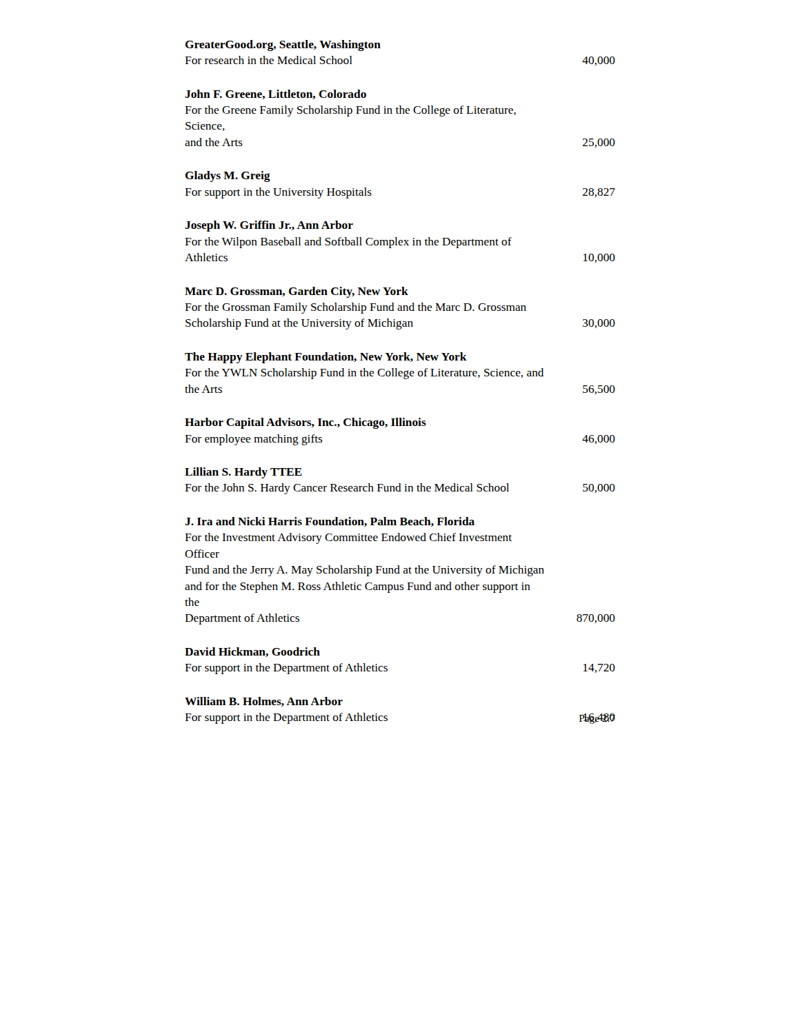GreaterGood.org, Seattle, Washington
| For research in the Medical School | 40,000 |
John F. Greene, Littleton, Colorado
| For the Greene Family Scholarship Fund in the College of Literature, Science, and the Arts | 25,000 |
Gladys M. Greig
| For support in the University Hospitals | 28,827 |
Joseph W. Griffin Jr., Ann Arbor
| For the Wilpon Baseball and Softball Complex in the Department of Athletics | 10,000 |
Marc D. Grossman, Garden City, New York
| For the Grossman Family Scholarship Fund and the Marc D. Grossman Scholarship Fund at the University of Michigan | 30,000 |
The Happy Elephant Foundation, New York, New York
| For the YWLN Scholarship Fund in the College of Literature, Science, and the Arts | 56,500 |
Harbor Capital Advisors, Inc., Chicago, Illinois
| For employee matching gifts | 46,000 |
Lillian S. Hardy TTEE
| For the John S. Hardy Cancer Research Fund in the Medical School | 50,000 |
J. Ira and Nicki Harris Foundation, Palm Beach, Florida
| For the Investment Advisory Committee Endowed Chief Investment Officer Fund and the Jerry A. May Scholarship Fund at the University of Michigan and for the Stephen M. Ross Athletic Campus Fund and other support in the Department of Athletics | 870,000 |
David Hickman, Goodrich
| For support in the Department of Athletics | 14,720 |
William B. Holmes, Ann Arbor
| For support in the Department of Athletics | 16,480 |
Page 2.7